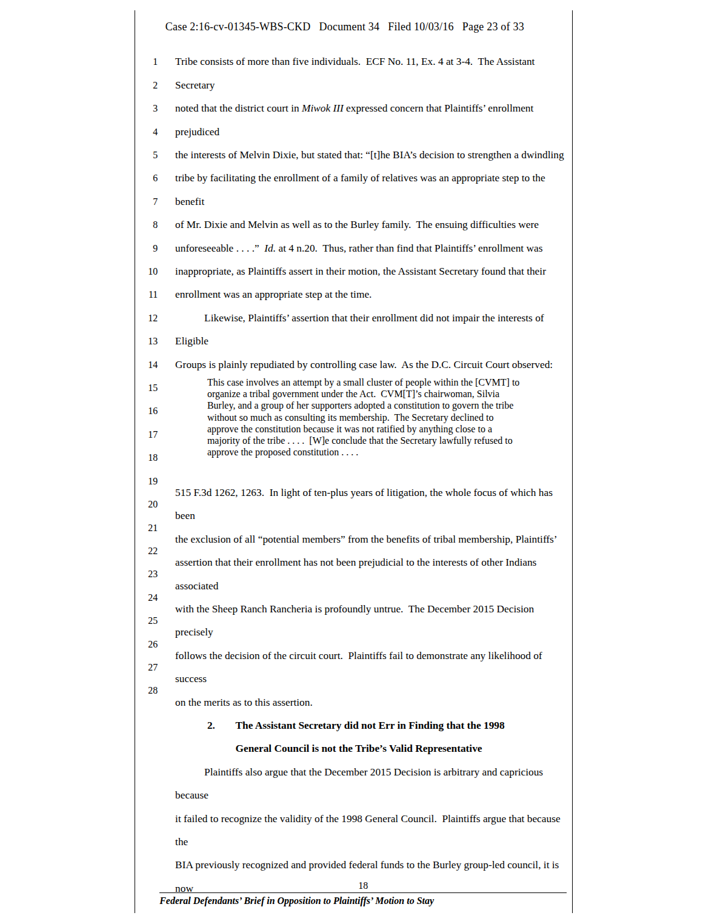Case 2:16-cv-01345-WBS-CKD Document 34 Filed 10/03/16 Page 23 of 33
1
2
3
4
5
6
7
8
9
10
11
12
13
14
15
16
17
18
19
20
21
22
23
24
25
26
27
28
Tribe consists of more than five individuals. ECF No. 11, Ex. 4 at 3-4. The Assistant Secretary
noted that the district court in Miwok III expressed concern that Plaintiffs’ enrollment prejudiced
the interests of Melvin Dixie, but stated that: “[t]he BIA’s decision to strengthen a dwindling
tribe by facilitating the enrollment of a family of relatives was an appropriate step to the benefit
of Mr. Dixie and Melvin as well as to the Burley family. The ensuing difficulties were
unforeseeable . . . .” Id. at 4 n.20. Thus, rather than find that Plaintiffs’ enrollment was
inappropriate, as Plaintiffs assert in their motion, the Assistant Secretary found that their
enrollment was an appropriate step at the time.
Likewise, Plaintiffs’ assertion that their enrollment did not impair the interests of Eligible
Groups is plainly repudiated by controlling case law. As the D.C. Circuit Court observed:
This case involves an attempt by a small cluster of people within the [CVMT] to
organize a tribal government under the Act. CVM[T]’s chairwoman, Silvia
Burley, and a group of her supporters adopted a constitution to govern the tribe
without so much as consulting its membership. The Secretary declined to
approve the constitution because it was not ratified by anything close to a
majority of the tribe . . . . [W]e conclude that the Secretary lawfully refused to
approve the proposed constitution . . . .
515 F.3d 1262, 1263. In light of ten-plus years of litigation, the whole focus of which has been
the exclusion of all “potential members” from the benefits of tribal membership, Plaintiffs’
assertion that their enrollment has not been prejudicial to the interests of other Indians associated
with the Sheep Ranch Rancheria is profoundly untrue. The December 2015 Decision precisely
follows the decision of the circuit court. Plaintiffs fail to demonstrate any likelihood of success
on the merits as to this assertion.
2.
The Assistant Secretary did not Err in Finding that the 1998
General Council is not the Tribe’s Valid Representative
Plaintiffs also argue that the December 2015 Decision is arbitrary and capricious because
it failed to recognize the validity of the 1998 General Council. Plaintiffs argue that because the
BIA previously recognized and provided federal funds to the Burley group-led council, it is now
18
Federal Defendants’ Brief in Opposition to Plaintiffs’ Motion to Stay